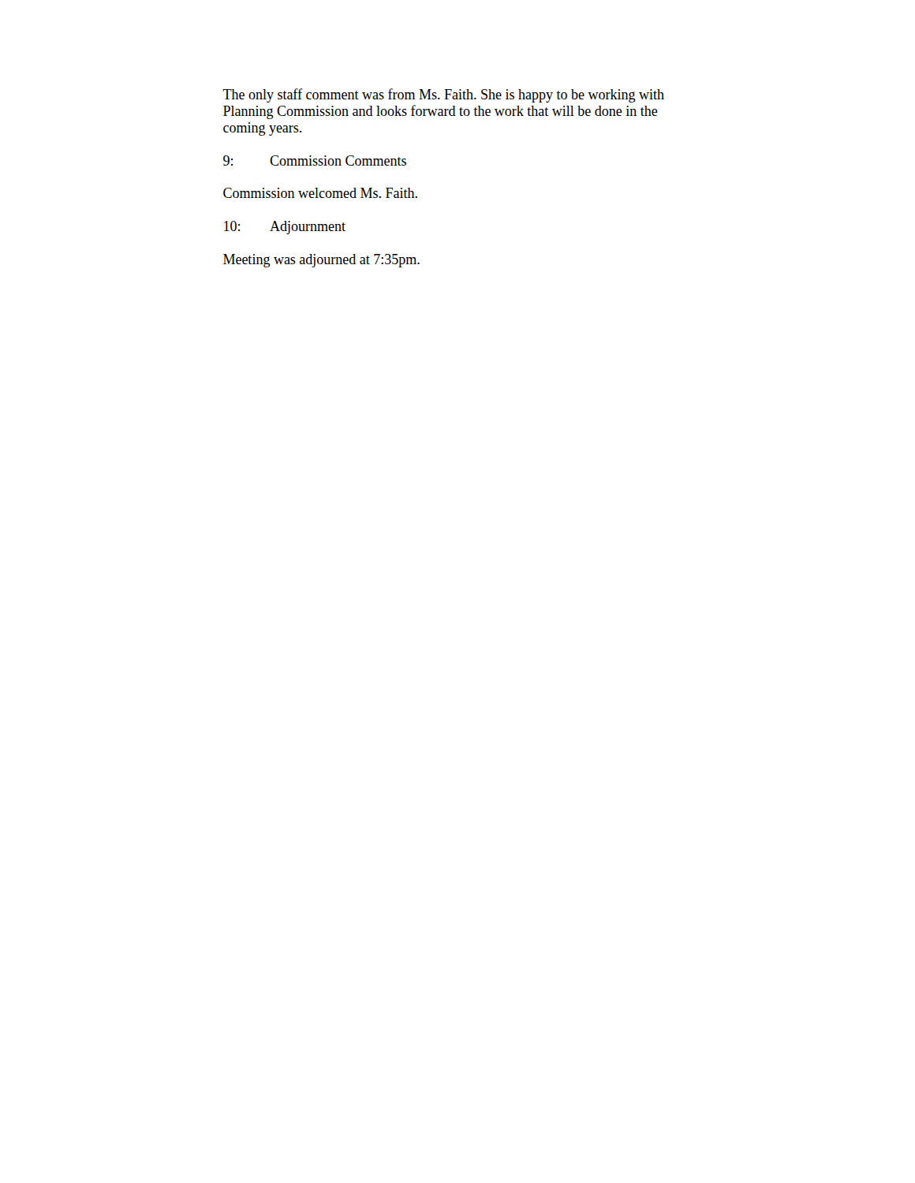The only staff comment was from Ms. Faith. She is happy to be working with Planning Commission and looks forward to the work that will be done in the coming years.
9: Commission Comments
Commission welcomed Ms. Faith.
10: Adjournment
Meeting was adjourned at 7:35pm.